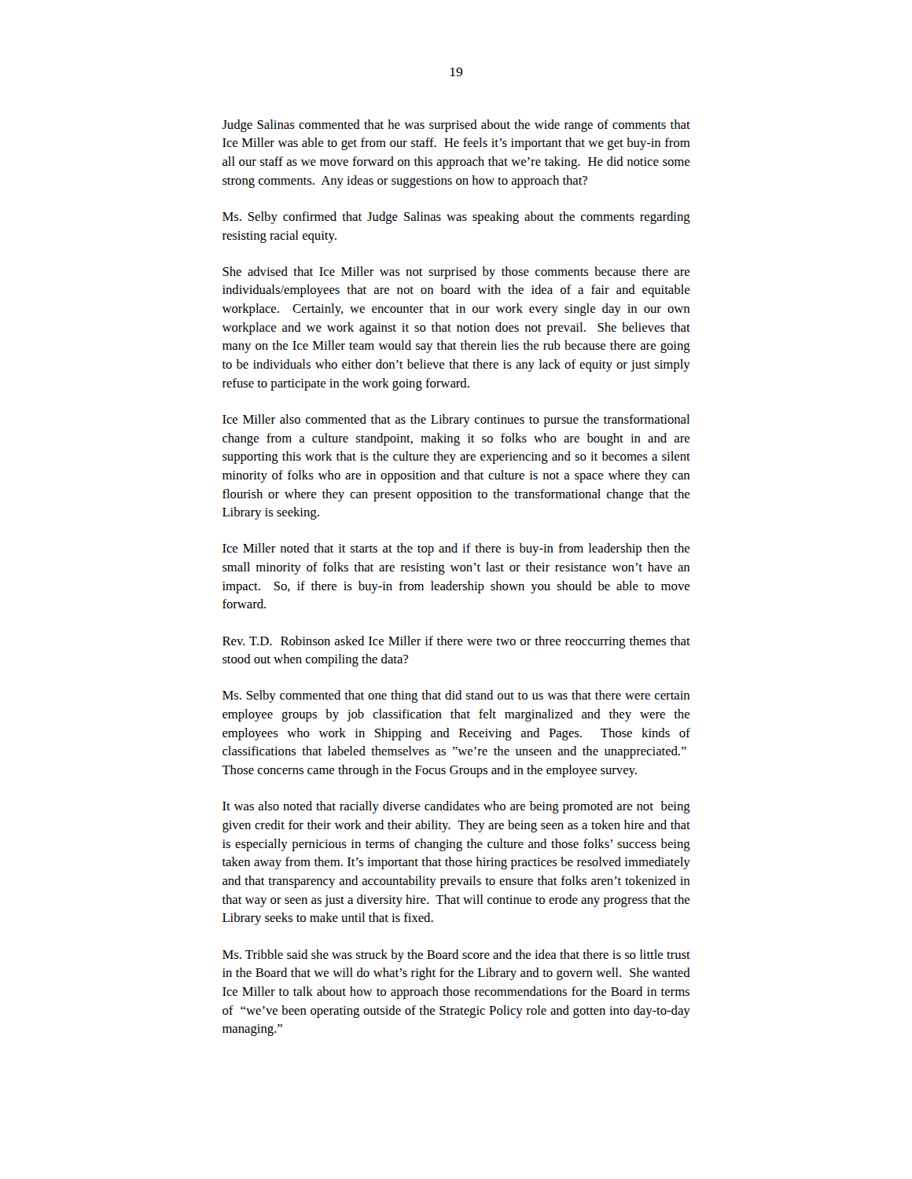19
Judge Salinas commented that he was surprised about the wide range of comments that Ice Miller was able to get from our staff. He feels it’s important that we get buy-in from all our staff as we move forward on this approach that we’re taking. He did notice some strong comments. Any ideas or suggestions on how to approach that?
Ms. Selby confirmed that Judge Salinas was speaking about the comments regarding resisting racial equity.
She advised that Ice Miller was not surprised by those comments because there are individuals/employees that are not on board with the idea of a fair and equitable workplace. Certainly, we encounter that in our work every single day in our own workplace and we work against it so that notion does not prevail. She believes that many on the Ice Miller team would say that therein lies the rub because there are going to be individuals who either don’t believe that there is any lack of equity or just simply refuse to participate in the work going forward.
Ice Miller also commented that as the Library continues to pursue the transformational change from a culture standpoint, making it so folks who are bought in and are supporting this work that is the culture they are experiencing and so it becomes a silent minority of folks who are in opposition and that culture is not a space where they can flourish or where they can present opposition to the transformational change that the Library is seeking.
Ice Miller noted that it starts at the top and if there is buy-in from leadership then the small minority of folks that are resisting won’t last or their resistance won’t have an impact. So, if there is buy-in from leadership shown you should be able to move forward.
Rev. T.D. Robinson asked Ice Miller if there were two or three reoccurring themes that stood out when compiling the data?
Ms. Selby commented that one thing that did stand out to us was that there were certain employee groups by job classification that felt marginalized and they were the employees who work in Shipping and Receiving and Pages. Those kinds of classifications that labeled themselves as ”we’re the unseen and the unappreciated.” Those concerns came through in the Focus Groups and in the employee survey.
It was also noted that racially diverse candidates who are being promoted are not being given credit for their work and their ability. They are being seen as a token hire and that is especially pernicious in terms of changing the culture and those folks’ success being taken away from them. It’s important that those hiring practices be resolved immediately and that transparency and accountability prevails to ensure that folks aren’t tokenized in that way or seen as just a diversity hire. That will continue to erode any progress that the Library seeks to make until that is fixed.
Ms. Tribble said she was struck by the Board score and the idea that there is so little trust in the Board that we will do what’s right for the Library and to govern well. She wanted Ice Miller to talk about how to approach those recommendations for the Board in terms of “we’ve been operating outside of the Strategic Policy role and gotten into day-to-day managing.”